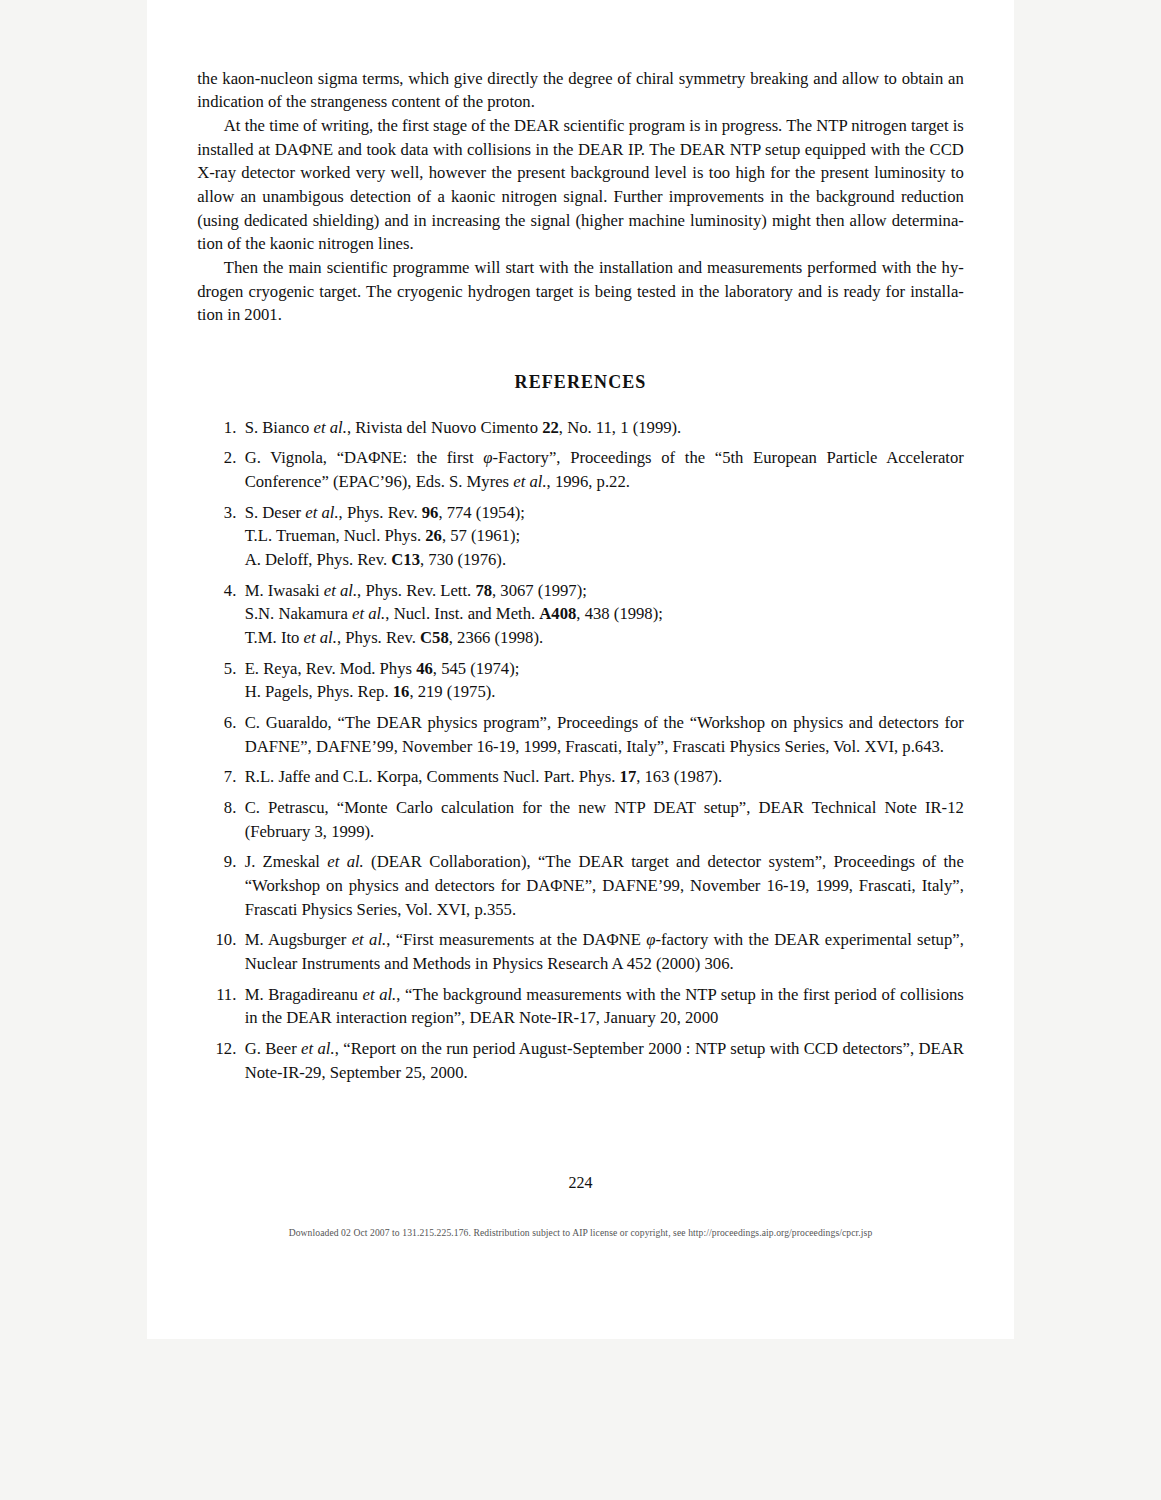the kaon-nucleon sigma terms, which give directly the degree of chiral symmetry breaking and allow to obtain an indication of the strangeness content of the proton.
At the time of writing, the first stage of the DEAR scientific program is in progress. The NTP nitrogen target is installed at DAΦNE and took data with collisions in the DEAR IP. The DEAR NTP setup equipped with the CCD X-ray detector worked very well, however the present background level is too high for the present luminosity to allow an unambigous detection of a kaonic nitrogen signal. Further improvements in the background reduction (using dedicated shielding) and in increasing the signal (higher machine luminosity) might then allow determination of the kaonic nitrogen lines.
Then the main scientific programme will start with the installation and measurements performed with the hydrogen cryogenic target. The cryogenic hydrogen target is being tested in the laboratory and is ready for installation in 2001.
REFERENCES
S. Bianco et al., Rivista del Nuovo Cimento 22, No. 11, 1 (1999).
G. Vignola, “DAΦNE: the first φ-Factory”, Proceedings of the “5th European Particle Accelerator Conference” (EPAC’96), Eds. S. Myres et al., 1996, p.22.
S. Deser et al., Phys. Rev. 96, 774 (1954); T.L. Trueman, Nucl. Phys. 26, 57 (1961); A. Deloff, Phys. Rev. C13, 730 (1976).
M. Iwasaki et al., Phys. Rev. Lett. 78, 3067 (1997); S.N. Nakamura et al., Nucl. Inst. and Meth. A408, 438 (1998); T.M. Ito et al., Phys. Rev. C58, 2366 (1998).
E. Reya, Rev. Mod. Phys 46, 545 (1974); H. Pagels, Phys. Rep. 16, 219 (1975).
C. Guaraldo, “The DEAR physics program”, Proceedings of the “Workshop on physics and detectors for DAFNE”, DAFNE’99, November 16-19, 1999, Frascati, Italy”, Frascati Physics Series, Vol. XVI, p.643.
R.L. Jaffe and C.L. Korpa, Comments Nucl. Part. Phys. 17, 163 (1987).
C. Petrascu, “Monte Carlo calculation for the new NTP DEAT setup”, DEAR Technical Note IR-12 (February 3, 1999).
J. Zmeskal et al. (DEAR Collaboration), “The DEAR target and detector system”, Proceedings of the “Workshop on physics and detectors for DAΦNE”, DAFNE’99, November 16-19, 1999, Frascati, Italy”, Frascati Physics Series, Vol. XVI, p.355.
M. Augsburger et al., “First measurements at the DAΦNE φ-factory with the DEAR experimental setup”, Nuclear Instruments and Methods in Physics Research A 452 (2000) 306.
M. Bragadireanu et al., “The background measurements with the NTP setup in the first period of collisions in the DEAR interaction region”, DEAR Note-IR-17, January 20, 2000
G. Beer et al., “Report on the run period August-September 2000 : NTP setup with CCD detectors”, DEAR Note-IR-29, September 25, 2000.
224
Downloaded 02 Oct 2007 to 131.215.225.176. Redistribution subject to AIP license or copyright, see http://proceedings.aip.org/proceedings/cpcr.jsp